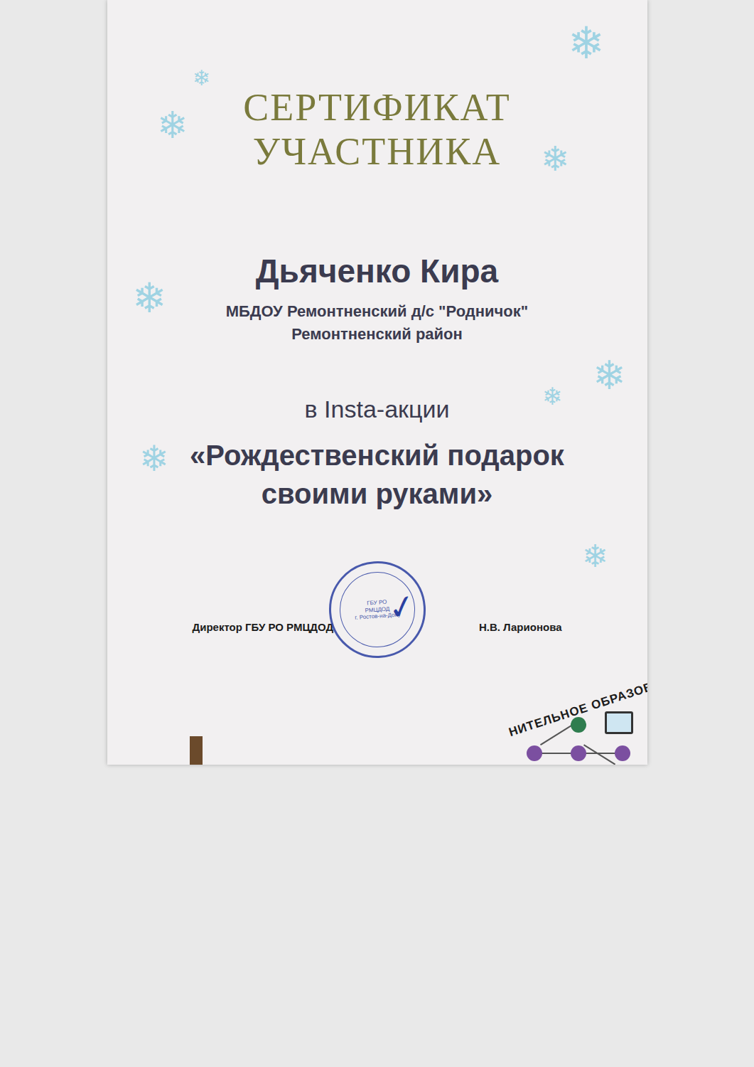❄ ❄ ❄ ❄ ❄ ❄ ❄ ❄ ❄
СЕРТИФИКАТ
УЧАСТНИКА
Дьяченко Кира
МБДОУ Ремонтненский д/с "Родничок"
Ремонтненский район
в Insta-акции
«Рождественский подарок
своими руками»
Директор ГБУ РО РМЦДОД Н.В. Ларионова
ГБУ РО
РМЦДОД
г. Ростов-на-Дону
✓
НИТЕЛЬНОЕ ОБРАЗОВАНИЕ